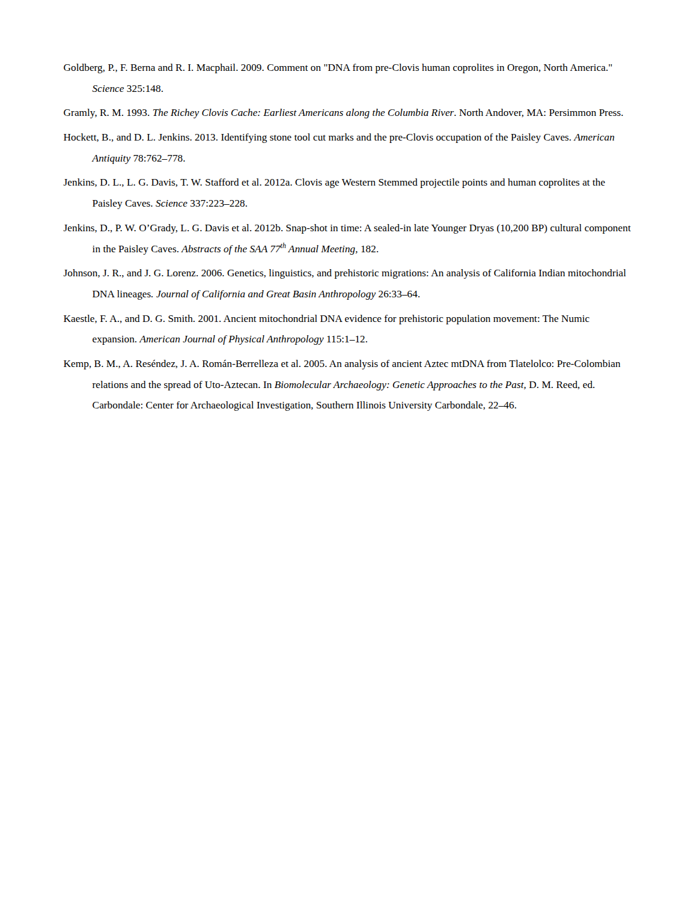Goldberg, P., F. Berna and R. I. Macphail. 2009. Comment on "DNA from pre-Clovis human coprolites in Oregon, North America." Science 325:148.
Gramly, R. M. 1993. The Richey Clovis Cache: Earliest Americans along the Columbia River. North Andover, MA: Persimmon Press.
Hockett, B., and D. L. Jenkins. 2013. Identifying stone tool cut marks and the pre-Clovis occupation of the Paisley Caves. American Antiquity 78:762–778.
Jenkins, D. L., L. G. Davis, T. W. Stafford et al. 2012a. Clovis age Western Stemmed projectile points and human coprolites at the Paisley Caves. Science 337:223–228.
Jenkins, D., P. W. O’Grady, L. G. Davis et al. 2012b. Snap-shot in time: A sealed-in late Younger Dryas (10,200 BP) cultural component in the Paisley Caves. Abstracts of the SAA 77th Annual Meeting, 182.
Johnson, J. R., and J. G. Lorenz. 2006. Genetics, linguistics, and prehistoric migrations: An analysis of California Indian mitochondrial DNA lineages. Journal of California and Great Basin Anthropology 26:33–64.
Kaestle, F. A., and D. G. Smith. 2001. Ancient mitochondrial DNA evidence for prehistoric population movement: The Numic expansion. American Journal of Physical Anthropology 115:1–12.
Kemp, B. M., A. Reséndez, J. A. Román-Berrelleza et al. 2005. An analysis of ancient Aztec mtDNA from Tlatelolco: Pre-Colombian relations and the spread of Uto-Aztecan. In Biomolecular Archaeology: Genetic Approaches to the Past, D. M. Reed, ed. Carbondale: Center for Archaeological Investigation, Southern Illinois University Carbondale, 22–46.